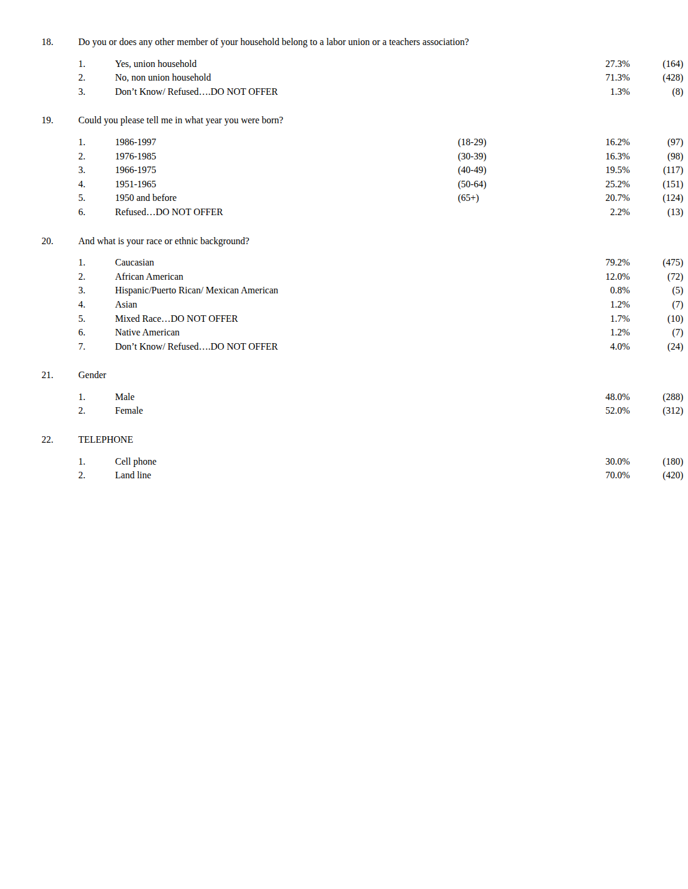18.
Do you or does any other member of your household belong to a labor union or a teachers association?
| 1. | Yes, union household | 27.3% | (164) |
| 2. | No, non union household | 71.3% | (428) |
| 3. | Don’t Know/ Refused….DO NOT OFFER | 1.3% | (8) |
19.
Could you please tell me in what year you were born?
| 1. | 1986-1997 | (18-29) | 16.2% | (97) |
| 2. | 1976-1985 | (30-39) | 16.3% | (98) |
| 3. | 1966-1975 | (40-49) | 19.5% | (117) |
| 4. | 1951-1965 | (50-64) | 25.2% | (151) |
| 5. | 1950 and before | (65+) | 20.7% | (124) |
| 6. | Refused…DO NOT OFFER | 2.2% | (13) |
20.
And what is your race or ethnic background?
| 1. | Caucasian | 79.2% | (475) |
| 2. | African American | 12.0% | (72) |
| 3. | Hispanic/Puerto Rican/ Mexican American | 0.8% | (5) |
| 4. | Asian | 1.2% | (7) |
| 5. | Mixed Race…DO NOT OFFER | 1.7% | (10) |
| 6. | Native American | 1.2% | (7) |
| 7. | Don’t Know/ Refused….DO NOT OFFER | 4.0% | (24) |
21.
Gender
| 1. | Male | 48.0% | (288) |
| 2. | Female | 52.0% | (312) |
22.
TELEPHONE
| 1. | Cell phone | 30.0% | (180) |
| 2. | Land line | 70.0% | (420) |